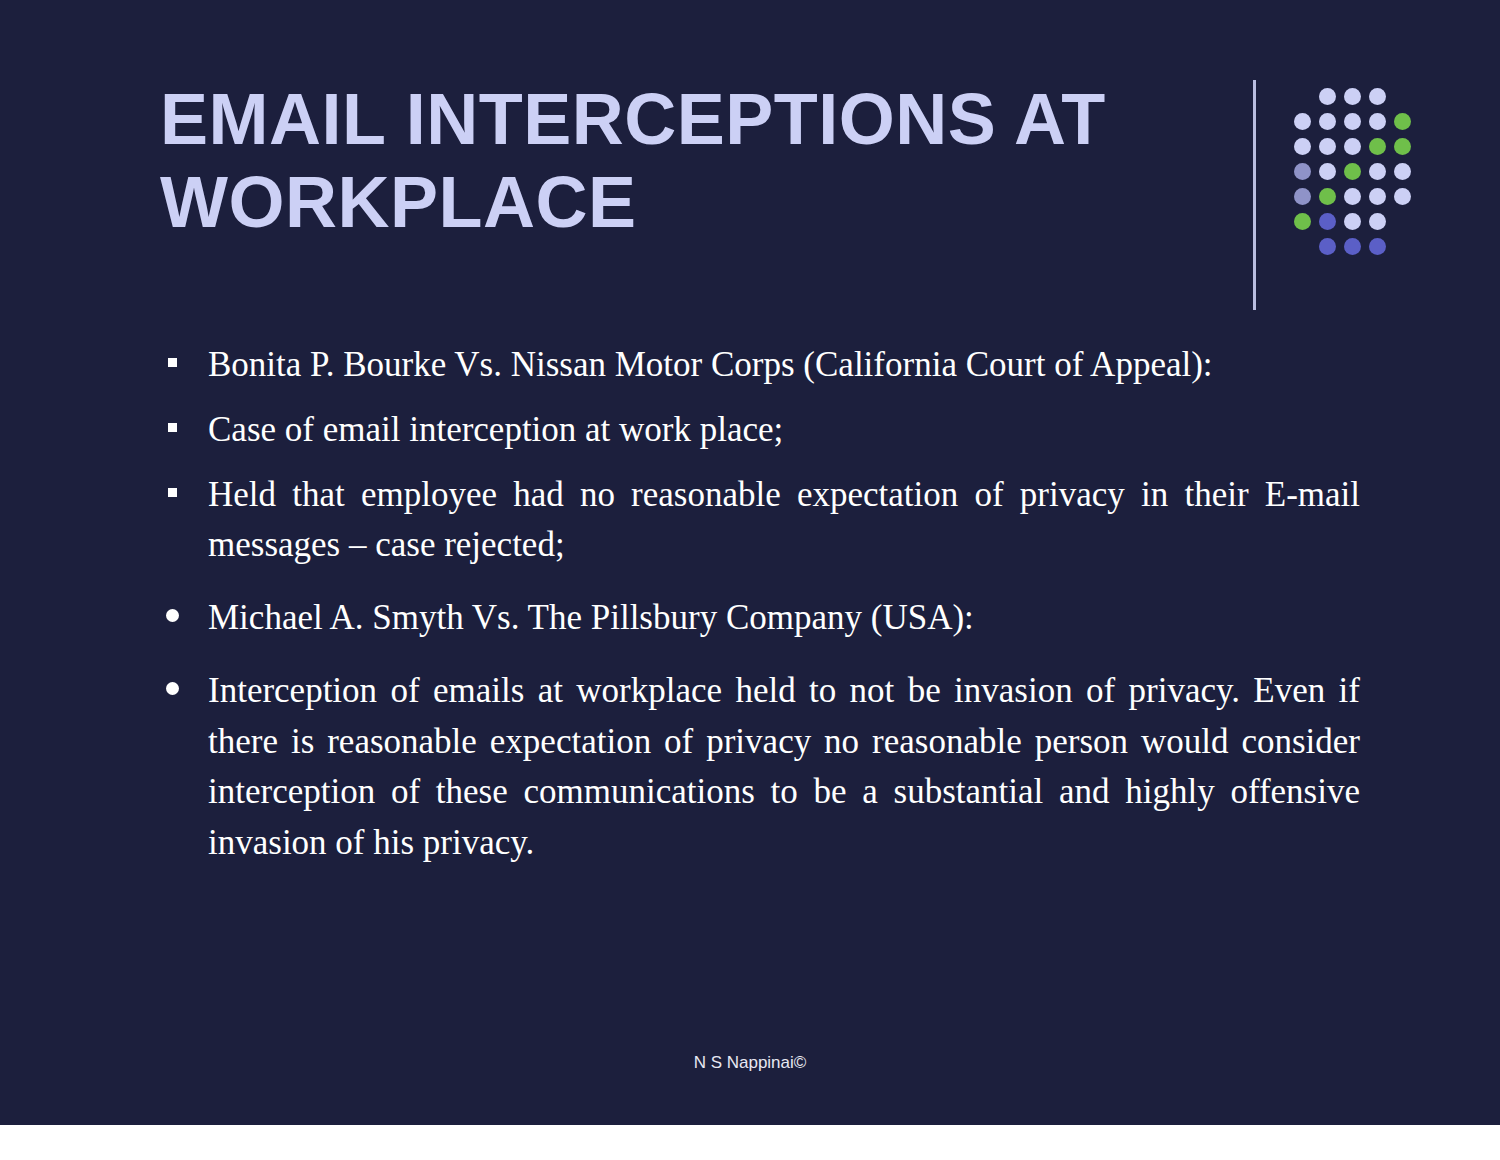EMAIL INTERCEPTIONS AT WORKPLACE
Bonita P. Bourke Vs. Nissan Motor Corps (California Court of Appeal):
Case of email interception at work place;
Held that employee had no reasonable expectation of privacy in their E-mail messages – case rejected;
Michael A. Smyth Vs. The Pillsbury Company (USA):
Interception of emails at workplace held to not be invasion of privacy. Even if there is reasonable expectation of privacy no reasonable person would consider interception of these communications to be a substantial and highly offensive invasion of his privacy.
N S Nappinai©